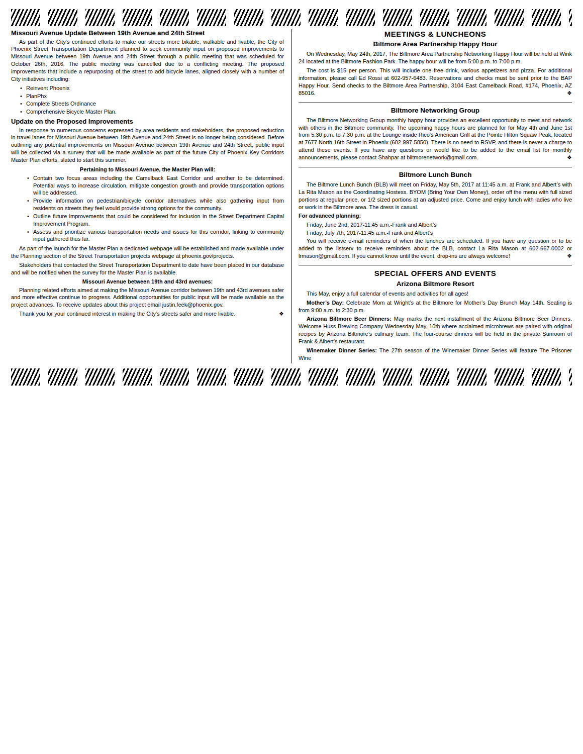Missouri Avenue Update Between 19th Avenue and 24th Street
As part of the City’s continued efforts to make our streets more bikable, walkable and livable, the City of Phoenix Street Transportation Department planned to seek community input on proposed improvements to Missouri Avenue between 19th Avenue and 24th Street through a public meeting that was scheduled for October 26th, 2016. The public meeting was cancelled due to a conflicting meeting. The proposed improvements that include a repurposing of the street to add bicycle lanes, aligned closely with a number of City initiatives including:
Reinvent Phoenix
PlanPhx
Complete Streets Ordinance
Comprehensive Bicycle Master Plan.
Update on the Proposed Improvements
In response to numerous concerns expressed by area residents and stakeholders, the proposed reduction in travel lanes for Missouri Avenue between 19th Avenue and 24th Street is no longer being considered. Before outlining any potential improvements on Missouri Avenue between 19th Avenue and 24th Street, public input will be collected via a survey that will be made available as part of the future City of Phoenix Key Corridors Master Plan efforts, slated to start this summer.
Pertaining to Missouri Avenue, the Master Plan will:
Contain two focus areas including the Camelback East Corridor and another to be determined. Potential ways to increase circulation, mitigate congestion growth and provide transportation options will be addressed.
Provide information on pedestrian/bicycle corridor alternatives while also gathering input from residents on streets they feel would provide strong options for the community.
Outline future improvements that could be considered for inclusion in the Street Department Capital Improvement Program.
Assess and prioritize various transportation needs and issues for this corridor, linking to community input gathered thus far.
As part of the launch for the Master Plan a dedicated webpage will be established and made available under the Planning section of the Street Transportation projects webpage at phoenix.gov/projects.
Stakeholders that contacted the Street Transportation Department to date have been placed in our database and will be notified when the survey for the Master Plan is available.
Missouri Avenue between 19th and 43rd avenues:
Planning related efforts aimed at making the Missouri Avenue corridor between 19th and 43rd avenues safer and more effective continue to progress. Additional opportunities for public input will be made available as the project advances. To receive updates about this project email justin.feek@phoenix.gov.
Thank you for your continued interest in making the City’s streets safer and more livable. ❖
MEETINGS & LUNCHEONS
Biltmore Area Partnership Happy Hour
On Wednesday, May 24th, 2017, The Biltmore Area Partnership Networking Happy Hour will be held at Wink 24 located at the Biltmore Fashion Park. The happy hour will be from 5:00 p.m. to 7:00 p.m.
The cost is $15 per person. This will include one free drink, various appetizers and pizza. For additional information, please call Ed Rossi at 602-957-6483. Reservations and checks must be sent prior to the BAP Happy Hour. Send checks to the Biltmore Area Partnership, 3104 East Camelback Road, #174, Phoenix, AZ 85016. ❖
Biltmore Networking Group
The Biltmore Networking Group monthly happy hour provides an excellent opportunity to meet and network with others in the Biltmore community. The upcoming happy hours are planned for for May 4th and June 1st from 5:30 p.m. to 7:30 p.m. at the Lounge inside Rico’s American Grill at the Pointe Hilton Squaw Peak, located at 7677 North 16th Street in Phoenix (602-997-5850). There is no need to RSVP, and there is never a charge to attend these events. If you have any questions or would like to be added to the email list for monthly announcements, please contact Shahpar at biltmorenetwork@gmail.com. ❖
Biltmore Lunch Bunch
The Biltmore Lunch Bunch (BLB) will meet on Friday, May 5th, 2017 at 11:45 a.m. at Frank and Albert’s with La Rita Mason as the Coordinating Hostess. BYOM (Bring Your Own Money), order off the menu with full sized portions at regular price, or 1/2 sized portions at an adjusted price. Come and enjoy lunch with ladies who live or work in the Biltmore area. The dress is casual.
For advanced planning:
Friday, June 2nd, 2017-11:45 a.m.-Frank and Albert’s
Friday, July 7th, 2017-11:45 a.m.-Frank and Albert’s
You will receive e-mail reminders of when the lunches are scheduled. If you have any question or to be added to the listserv to receive reminders about the BLB, contact La Rita Mason at 602-667-0002 or lrmason@gmail.com. If you cannot know until the event, drop-ins are always welcome! ❖
SPECIAL OFFERS AND EVENTS
Arizona Biltmore Resort
This May, enjoy a full calendar of events and activities for all ages!
Mother’s Day: Celebrate Mom at Wright’s at the Biltmore for Mother’s Day Brunch May 14th. Seating is from 9:00 a.m. to 2:30 p.m.
Arizona Biltmore Beer Dinners: May marks the next installment of the Arizona Biltmore Beer Dinners. Welcome Huss Brewing Company Wednesday May, 10th where acclaimed microbrews are paired with original recipes by Arizona Biltmore’s culinary team. The four-course dinners will be held in the private Sunroom of Frank & Albert’s restaurant.
Winemaker Dinner Series: The 27th season of the Winemaker Dinner Series will feature The Prisoner Wine